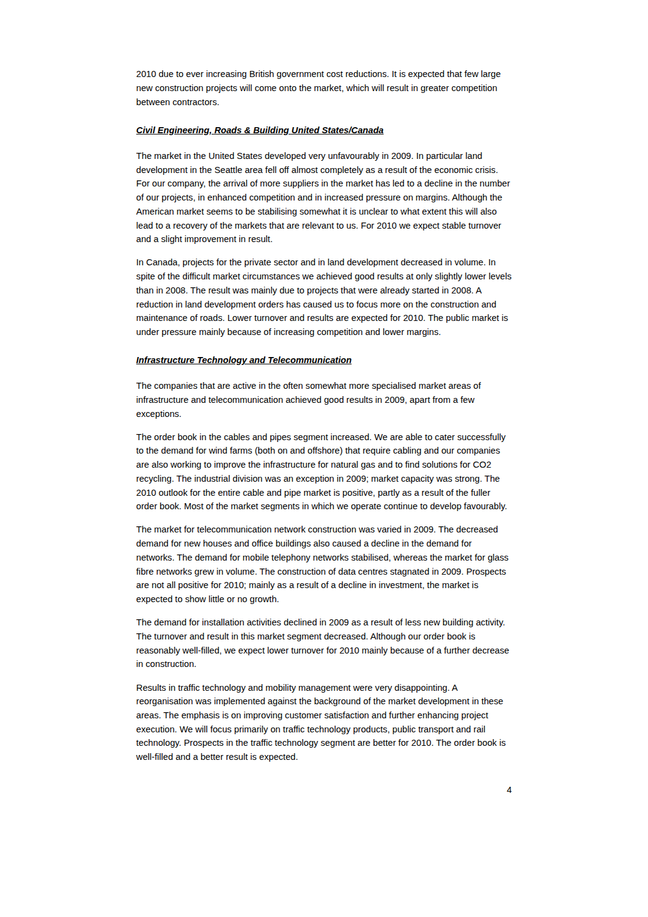2010 due to ever increasing British government cost reductions. It is expected that few large new construction projects will come onto the market, which will result in greater competition between contractors.
Civil Engineering, Roads & Building United States/Canada
The market in the United States developed very unfavourably in 2009. In particular land development in the Seattle area fell off almost completely as a result of the economic crisis. For our company, the arrival of more suppliers in the market has led to a decline in the number of our projects, in enhanced competition and in increased pressure on margins. Although the American market seems to be stabilising somewhat it is unclear to what extent this will also lead to a recovery of the markets that are relevant to us. For 2010 we expect stable turnover and a slight improvement in result.
In Canada, projects for the private sector and in land development decreased in volume. In spite of the difficult market circumstances we achieved good results at only slightly lower levels than in 2008. The result was mainly due to projects that were already started in 2008. A reduction in land development orders has caused us to focus more on the construction and maintenance of roads. Lower turnover and results are expected for 2010. The public market is under pressure mainly because of increasing competition and lower margins.
Infrastructure Technology and Telecommunication
The companies that are active in the often somewhat more specialised market areas of infrastructure and telecommunication achieved good results in 2009, apart from a few exceptions.
The order book in the cables and pipes segment increased. We are able to cater successfully to the demand for wind farms (both on and offshore) that require cabling and our companies are also working to improve the infrastructure for natural gas and to find solutions for CO2 recycling. The industrial division was an exception in 2009; market capacity was strong. The 2010 outlook for the entire cable and pipe market is positive, partly as a result of the fuller order book. Most of the market segments in which we operate continue to develop favourably.
The market for telecommunication network construction was varied in 2009. The decreased demand for new houses and office buildings also caused a decline in the demand for networks. The demand for mobile telephony networks stabilised, whereas the market for glass fibre networks grew in volume. The construction of data centres stagnated in 2009. Prospects are not all positive for 2010; mainly as a result of a decline in investment, the market is expected to show little or no growth.
The demand for installation activities declined in 2009 as a result of less new building activity. The turnover and result in this market segment decreased. Although our order book is reasonably well-filled, we expect lower turnover for 2010 mainly because of a further decrease in construction.
Results in traffic technology and mobility management were very disappointing. A reorganisation was implemented against the background of the market development in these areas. The emphasis is on improving customer satisfaction and further enhancing project execution. We will focus primarily on traffic technology products, public transport and rail technology. Prospects in the traffic technology segment are better for 2010. The order book is well-filled and a better result is expected.
4